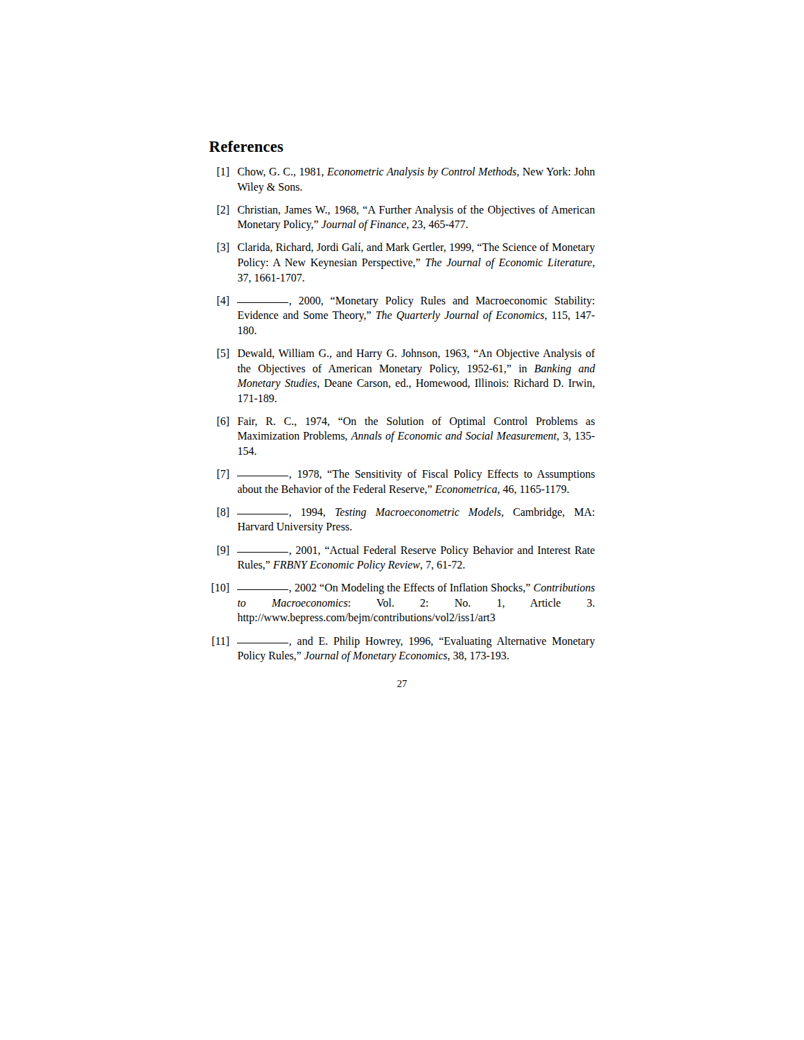References
[1] Chow, G. C., 1981, Econometric Analysis by Control Methods, New York: John Wiley & Sons.
[2] Christian, James W., 1968, “A Further Analysis of the Objectives of American Monetary Policy,” Journal of Finance, 23, 465-477.
[3] Clarida, Richard, Jordi Galí, and Mark Gertler, 1999, “The Science of Monetary Policy: A New Keynesian Perspective,” The Journal of Economic Literature, 37, 1661-1707.
[4] , 2000, “Monetary Policy Rules and Macroeconomic Stability: Evidence and Some Theory,” The Quarterly Journal of Economics, 115, 147-180.
[5] Dewald, William G., and Harry G. Johnson, 1963, “An Objective Analysis of the Objectives of American Monetary Policy, 1952-61,” in Banking and Monetary Studies, Deane Carson, ed., Homewood, Illinois: Richard D. Irwin, 171-189.
[6] Fair, R. C., 1974, “On the Solution of Optimal Control Problems as Maximization Problems, Annals of Economic and Social Measurement, 3, 135-154.
[7] , 1978, “The Sensitivity of Fiscal Policy Effects to Assumptions about the Behavior of the Federal Reserve,” Econometrica, 46, 1165-1179.
[8] , 1994, Testing Macroeconometric Models, Cambridge, MA: Harvard University Press.
[9] , 2001, “Actual Federal Reserve Policy Behavior and Interest Rate Rules,” FRBNY Economic Policy Review, 7, 61-72.
[10] , 2002 “On Modeling the Effects of Inflation Shocks,” Contributions to Macroeconomics: Vol. 2: No. 1, Article 3. http://www.bepress.com/bejm/contributions/vol2/iss1/art3
[11] , and E. Philip Howrey, 1996, “Evaluating Alternative Monetary Policy Rules,” Journal of Monetary Economics, 38, 173-193.
27